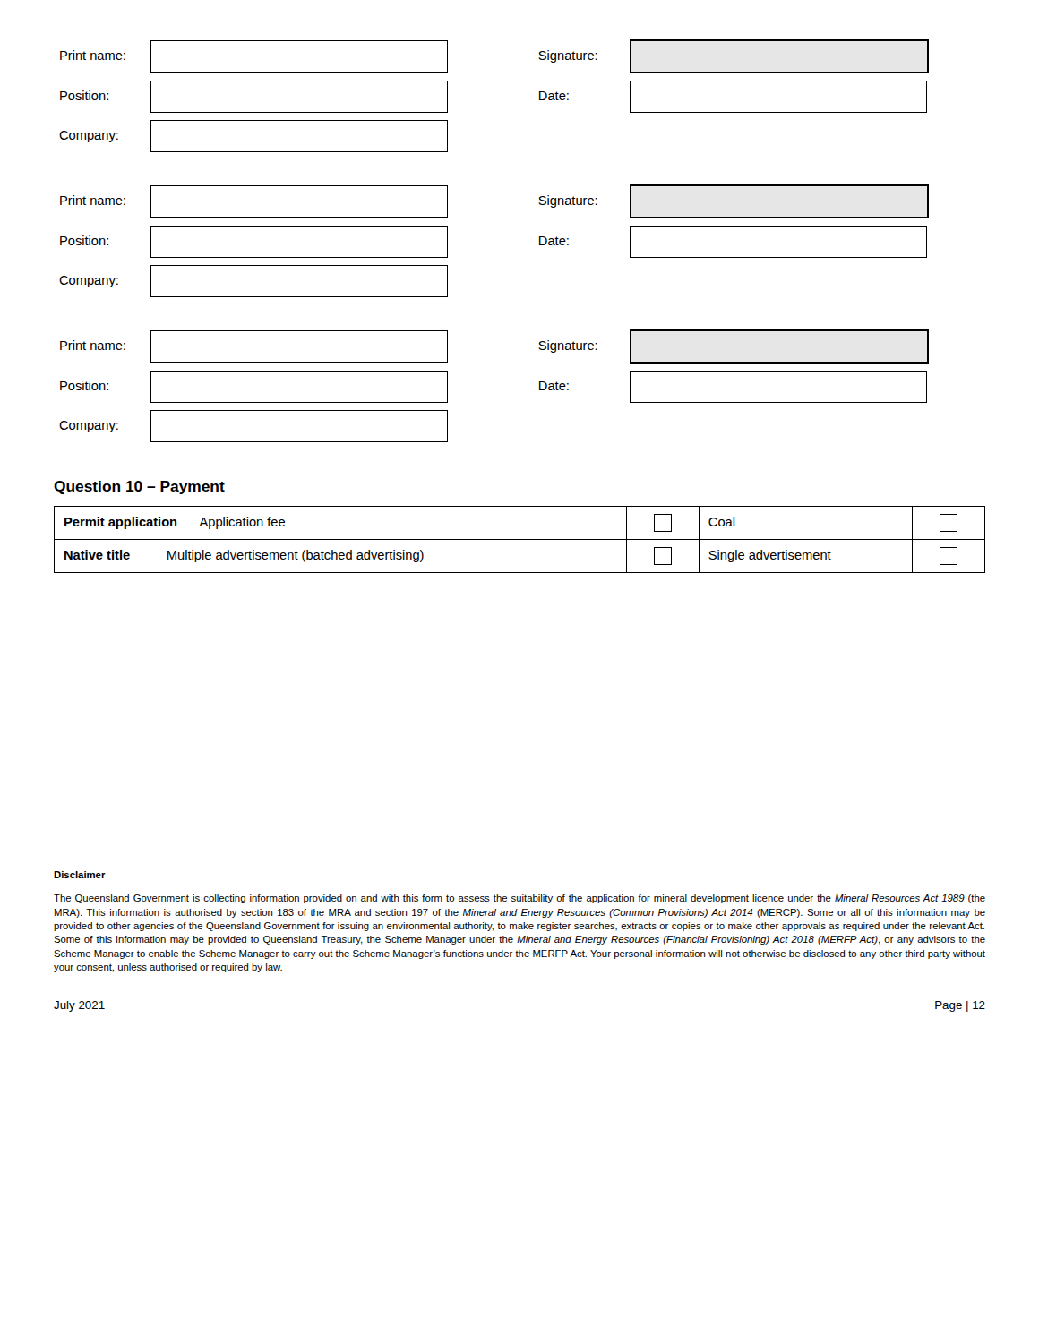| Print name: | | | Signature: | |
| Position: | | | Date: | |
| Company: | | | | |
| Print name: | | | Signature: | |
| Position: | | | Date: | |
| Company: | | | | |
| Print name: | | | Signature: | |
| Position: | | | Date: | |
| Company: | | | | |
Question 10 – Payment
| Permit application Application fee | | Coal | |
| Native title Multiple advertisement (batched advertising) | | Single advertisement | |
Disclaimer
The Queensland Government is collecting information provided on and with this form to assess the suitability of the application for mineral development licence under the Mineral Resources Act 1989 (the MRA). This information is authorised by section 183 of the MRA and section 197 of the Mineral and Energy Resources (Common Provisions) Act 2014 (MERCP). Some or all of this information may be provided to other agencies of the Queensland Government for issuing an environmental authority, to make register searches, extracts or copies or to make other approvals as required under the relevant Act. Some of this information may be provided to Queensland Treasury, the Scheme Manager under the Mineral and Energy Resources (Financial Provisioning) Act 2018 (MERFP Act), or any advisors to the Scheme Manager to enable the Scheme Manager to carry out the Scheme Manager’s functions under the MERFP Act. Your personal information will not otherwise be disclosed to any other third party without your consent, unless authorised or required by law.
July 2021 Page | 12